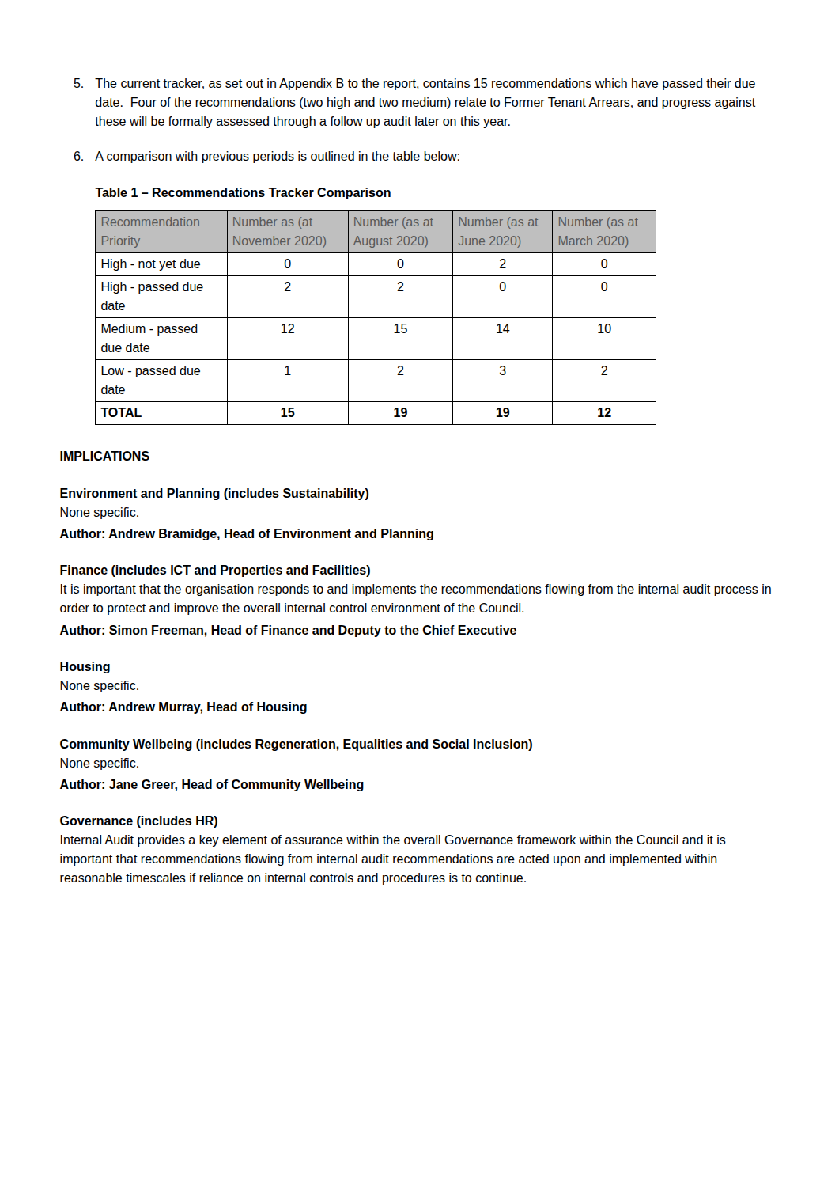The current tracker, as set out in Appendix B to the report, contains 15 recommendations which have passed their due date. Four of the recommendations (two high and two medium) relate to Former Tenant Arrears, and progress against these will be formally assessed through a follow up audit later on this year.
A comparison with previous periods is outlined in the table below:
Table 1 – Recommendations Tracker Comparison
| Recommendation Priority | Number as (at November 2020) | Number (as at August 2020) | Number (as at June 2020) | Number (as at March 2020) |
| --- | --- | --- | --- | --- |
| High - not yet due | 0 | 0 | 2 | 0 |
| High - passed due date | 2 | 2 | 0 | 0 |
| Medium - passed due date | 12 | 15 | 14 | 10 |
| Low - passed due date | 1 | 2 | 3 | 2 |
| TOTAL | 15 | 19 | 19 | 12 |
IMPLICATIONS
Environment and Planning (includes Sustainability)
None specific.
Author: Andrew Bramidge, Head of Environment and Planning
Finance (includes ICT and Properties and Facilities)
It is important that the organisation responds to and implements the recommendations flowing from the internal audit process in order to protect and improve the overall internal control environment of the Council.
Author: Simon Freeman, Head of Finance and Deputy to the Chief Executive
Housing
None specific.
Author: Andrew Murray, Head of Housing
Community Wellbeing (includes Regeneration, Equalities and Social Inclusion)
None specific.
Author: Jane Greer, Head of Community Wellbeing
Governance (includes HR)
Internal Audit provides a key element of assurance within the overall Governance framework within the Council and it is important that recommendations flowing from internal audit recommendations are acted upon and implemented within reasonable timescales if reliance on internal controls and procedures is to continue.